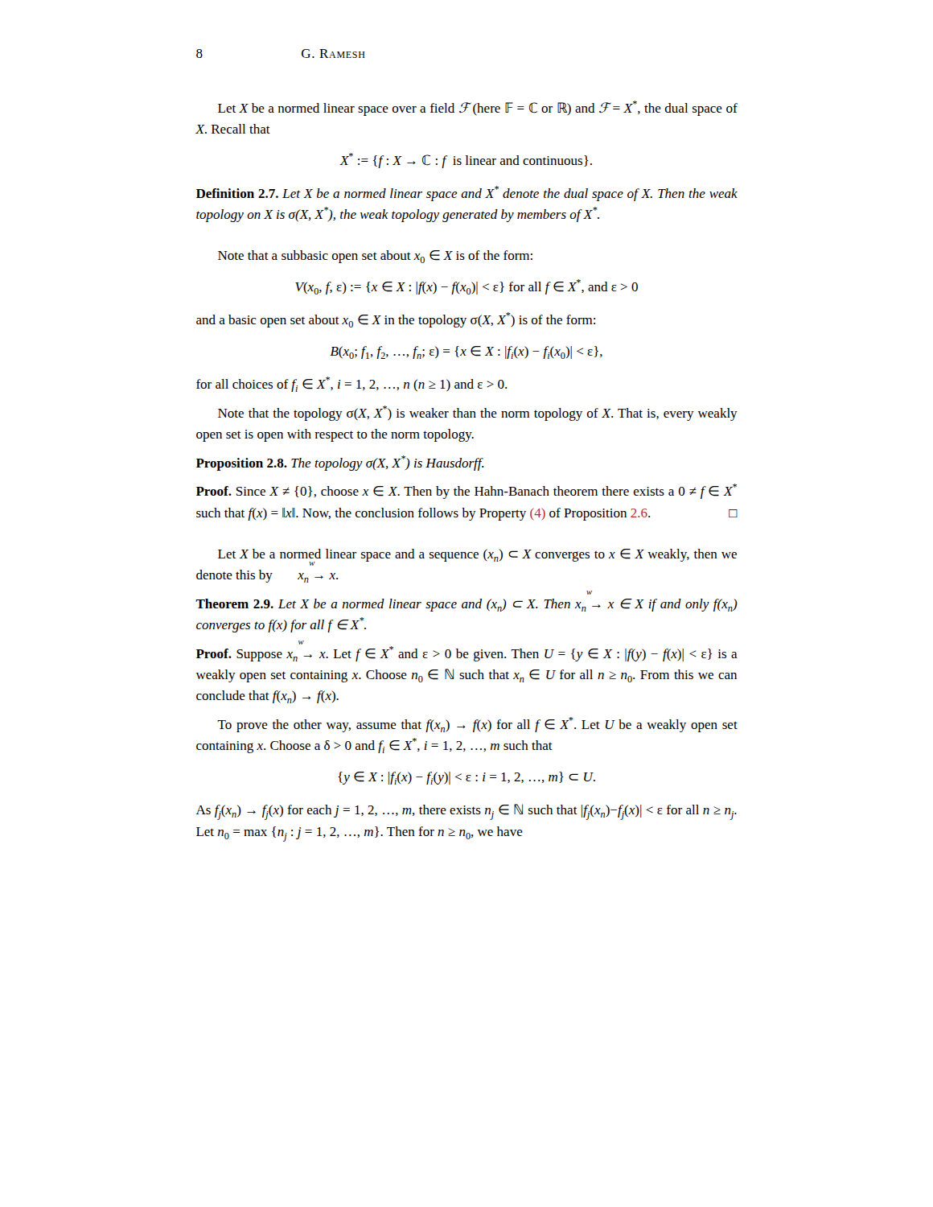8 G. Ramesh
Let X be a normed linear space over a field ℱ (here 𝔽 = ℂ or ℝ) and ℱ = X*, the dual space of X. Recall that
X* := {f : X → ℂ : f is linear and continuous}.
Definition 2.7. Let X be a normed linear space and X* denote the dual space of X. Then the weak topology on X is σ(X, X*), the weak topology generated by members of X*.
Note that a subbasic open set about x0 ∈ X is of the form:
V(x0, f, ε) := {x ∈ X : |f(x) − f(x0)| < ε} for all f ∈ X*, and ε > 0
and a basic open set about x0 ∈ X in the topology σ(X, X*) is of the form:
B(x0; f1, f2, …, fn; ε) = {x ∈ X : |fi(x) − fi(x0)| < ε},
for all choices of fi ∈ X*, i = 1, 2, …, n (n ≥ 1) and ε > 0.
Note that the topology σ(X, X*) is weaker than the norm topology of X. That is, every weakly open set is open with respect to the norm topology.
Proposition 2.8. The topology σ(X, X*) is Hausdorff.
Proof. Since X ≠ {0}, choose x ∈ X. Then by the Hahn-Banach theorem there exists a 0 ≠ f ∈ X* such that f(x) = ‖x‖. Now, the conclusion follows by Property (4) of Proposition 2.6. □
Let X be a normed linear space and a sequence (xn) ⊂ X converges to x ∈ X weakly, then we denote this by wxn → x.
Theorem 2.9. Let X be a normed linear space and (xn) ⊂ X. Then wxn → x ∈ X if and only f(xn) converges to f(x) for all f ∈ X*.
Proof. Suppose wxn → x. Let f ∈ X* and ε > 0 be given. Then U = {y ∈ X : |f(y) − f(x)| < ε} is a weakly open set containing x. Choose n0 ∈ ℕ such that xn ∈ U for all n ≥ n0. From this we can conclude that f(xn) → f(x).
To prove the other way, assume that f(xn) → f(x) for all f ∈ X*. Let U be a weakly open set containing x. Choose a δ > 0 and fi ∈ X*, i = 1, 2, …, m such that
{y ∈ X : |fi(x) − fi(y)| < ε : i = 1, 2, …, m} ⊂ U.
As fj(xn) → fj(x) for each j = 1, 2, …, m, there exists nj ∈ ℕ such that |fj(xn)−fj(x)| < ε for all n ≥ nj. Let n0 = max {nj : j = 1, 2, …, m}. Then for n ≥ n0, we have